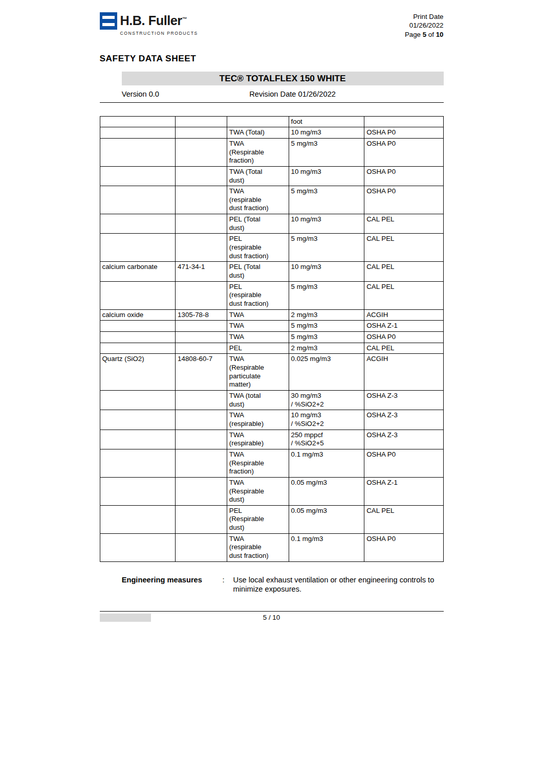H.B. Fuller™
CONSTRUCTION PRODUCTS
Print Date
01/26/2022
Page 5 of 10
SAFETY DATA SHEET
TEC® TOTALFLEX 150 WHITE
Version 0.0
Revision Date 01/26/2022
| | | | foot | |
| | | TWA (Total) | 10 mg/m3 | OSHA P0 |
| | | TWA (Respirable fraction) | 5 mg/m3 | OSHA P0 |
| | | TWA (Total dust) | 10 mg/m3 | OSHA P0 |
| | | TWA (respirable dust fraction) | 5 mg/m3 | OSHA P0 |
| | | PEL (Total dust) | 10 mg/m3 | CAL PEL |
| | | PEL (respirable dust fraction) | 5 mg/m3 | CAL PEL |
| calcium carbonate | 471-34-1 | PEL (Total dust) | 10 mg/m3 | CAL PEL |
| | | PEL (respirable dust fraction) | 5 mg/m3 | CAL PEL |
| calcium oxide | 1305-78-8 | TWA | 2 mg/m3 | ACGIH |
| | | TWA | 5 mg/m3 | OSHA Z-1 |
| | | TWA | 5 mg/m3 | OSHA P0 |
| | | PEL | 2 mg/m3 | CAL PEL |
| Quartz (SiO2) | 14808-60-7 | TWA (Respirable particulate matter) | 0.025 mg/m3 | ACGIH |
| | | TWA (total dust) | 30 mg/m3 / %SiO2+2 | OSHA Z-3 |
| | | TWA (respirable) | 10 mg/m3 / %SiO2+2 | OSHA Z-3 |
| | | TWA (respirable) | 250 mppcf / %SiO2+5 | OSHA Z-3 |
| | | TWA (Respirable fraction) | 0.1 mg/m3 | OSHA P0 |
| | | TWA (Respirable dust) | 0.05 mg/m3 | OSHA Z-1 |
| | | PEL (Respirable dust) | 0.05 mg/m3 | CAL PEL |
| | | TWA (respirable dust fraction) | 0.1 mg/m3 | OSHA P0 |
Engineering measures
:
Use local exhaust ventilation or other engineering controls to minimize exposures.
5 / 10